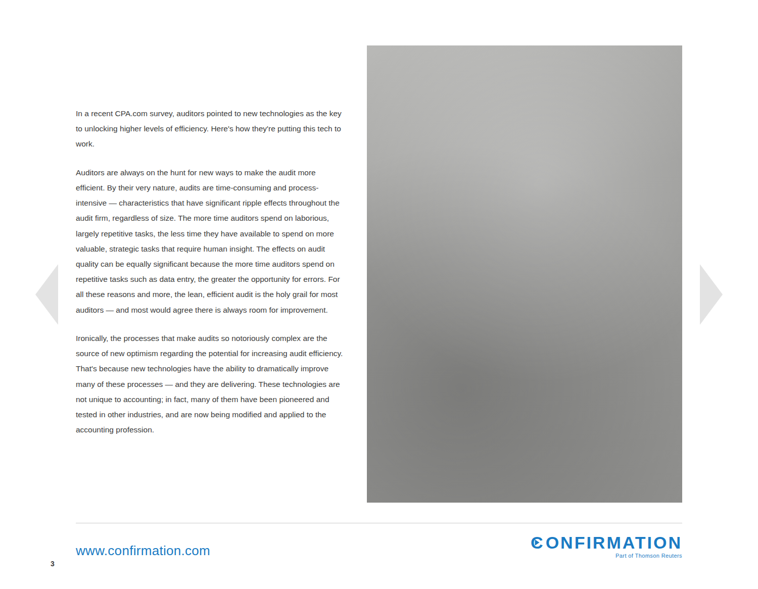In a recent CPA.com survey, auditors pointed to new technologies as the key to unlocking higher levels of efficiency. Here's how they're putting this tech to work.
Auditors are always on the hunt for new ways to make the audit more efficient. By their very nature, audits are time-consuming and process-intensive — characteristics that have significant ripple effects throughout the audit firm, regardless of size. The more time auditors spend on laborious, largely repetitive tasks, the less time they have available to spend on more valuable, strategic tasks that require human insight. The effects on audit quality can be equally significant because the more time auditors spend on repetitive tasks such as data entry, the greater the opportunity for errors. For all these reasons and more, the lean, efficient audit is the holy grail for most auditors — and most would agree there is always room for improvement.
Ironically, the processes that make audits so notoriously complex are the source of new optimism regarding the potential for increasing audit efficiency. That's because new technologies have the ability to dramatically improve many of these processes — and they are delivering. These technologies are not unique to accounting; in fact, many of them have been pioneered and tested in other industries, and are now being modified and applied to the accounting profession.
3
www.confirmation.com
CONFIRMATION
Part of Thomson Reuters